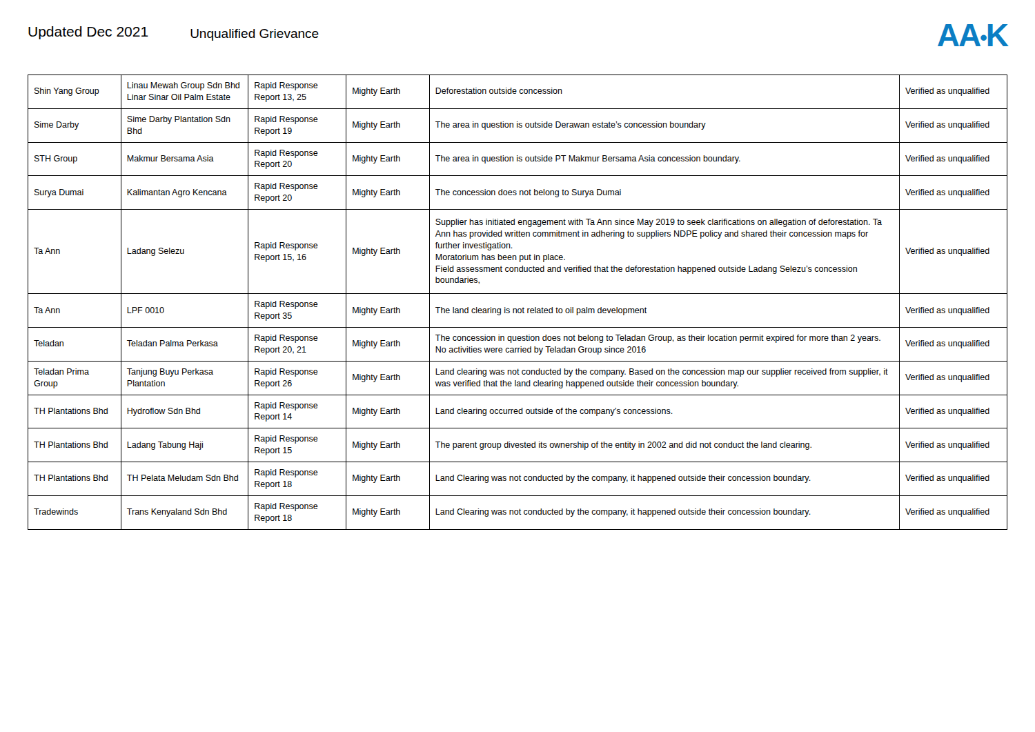Updated Dec 2021
Unqualified Grievance
AA•K
| Shin Yang Group | Linau Mewah Group Sdn Bhd Linar Sinar Oil Palm Estate | Rapid Response Report 13, 25 | Mighty Earth | Deforestation outside concession | Verified as unqualified |
| Sime Darby | Sime Darby Plantation Sdn Bhd | Rapid Response Report 19 | Mighty Earth | The area in question is outside Derawan estate’s concession boundary | Verified as unqualified |
| STH Group | Makmur Bersama Asia | Rapid Response Report 20 | Mighty Earth | The area in question is outside PT Makmur Bersama Asia concession boundary. | Verified as unqualified |
| Surya Dumai | Kalimantan Agro Kencana | Rapid Response Report 20 | Mighty Earth | The concession does not belong to Surya Dumai | Verified as unqualified |
| Ta Ann | Ladang Selezu | Rapid Response Report 15, 16 | Mighty Earth | Supplier has initiated engagement with Ta Ann since May 2019 to seek clarifications on allegation of deforestation. Ta Ann has provided written commitment in adhering to suppliers NDPE policy and shared their concession maps for further investigation. Moratorium has been put in place. Field assessment conducted and verified that the deforestation happened outside Ladang Selezu’s concession boundaries, | Verified as unqualified |
| Ta Ann | LPF 0010 | Rapid Response Report 35 | Mighty Earth | The land clearing is not related to oil palm development | Verified as unqualified |
| Teladan | Teladan Palma Perkasa | Rapid Response Report 20, 21 | Mighty Earth | The concession in question does not belong to Teladan Group, as their location permit expired for more than 2 years. No activities were carried by Teladan Group since 2016 | Verified as unqualified |
| Teladan Prima Group | Tanjung Buyu Perkasa Plantation | Rapid Response Report 26 | Mighty Earth | Land clearing was not conducted by the company. Based on the concession map our supplier received from supplier, it was verified that the land clearing happened outside their concession boundary. | Verified as unqualified |
| TH Plantations Bhd | Hydroflow Sdn Bhd | Rapid Response Report 14 | Mighty Earth | Land clearing occurred outside of the company’s concessions. | Verified as unqualified |
| TH Plantations Bhd | Ladang Tabung Haji | Rapid Response Report 15 | Mighty Earth | The parent group divested its ownership of the entity in 2002 and did not conduct the land clearing. | Verified as unqualified |
| TH Plantations Bhd | TH Pelata Meludam Sdn Bhd | Rapid Response Report 18 | Mighty Earth | Land Clearing was not conducted by the company, it happened outside their concession boundary. | Verified as unqualified |
| Tradewinds | Trans Kenyaland Sdn Bhd | Rapid Response Report 18 | Mighty Earth | Land Clearing was not conducted by the company, it happened outside their concession boundary. | Verified as unqualified |